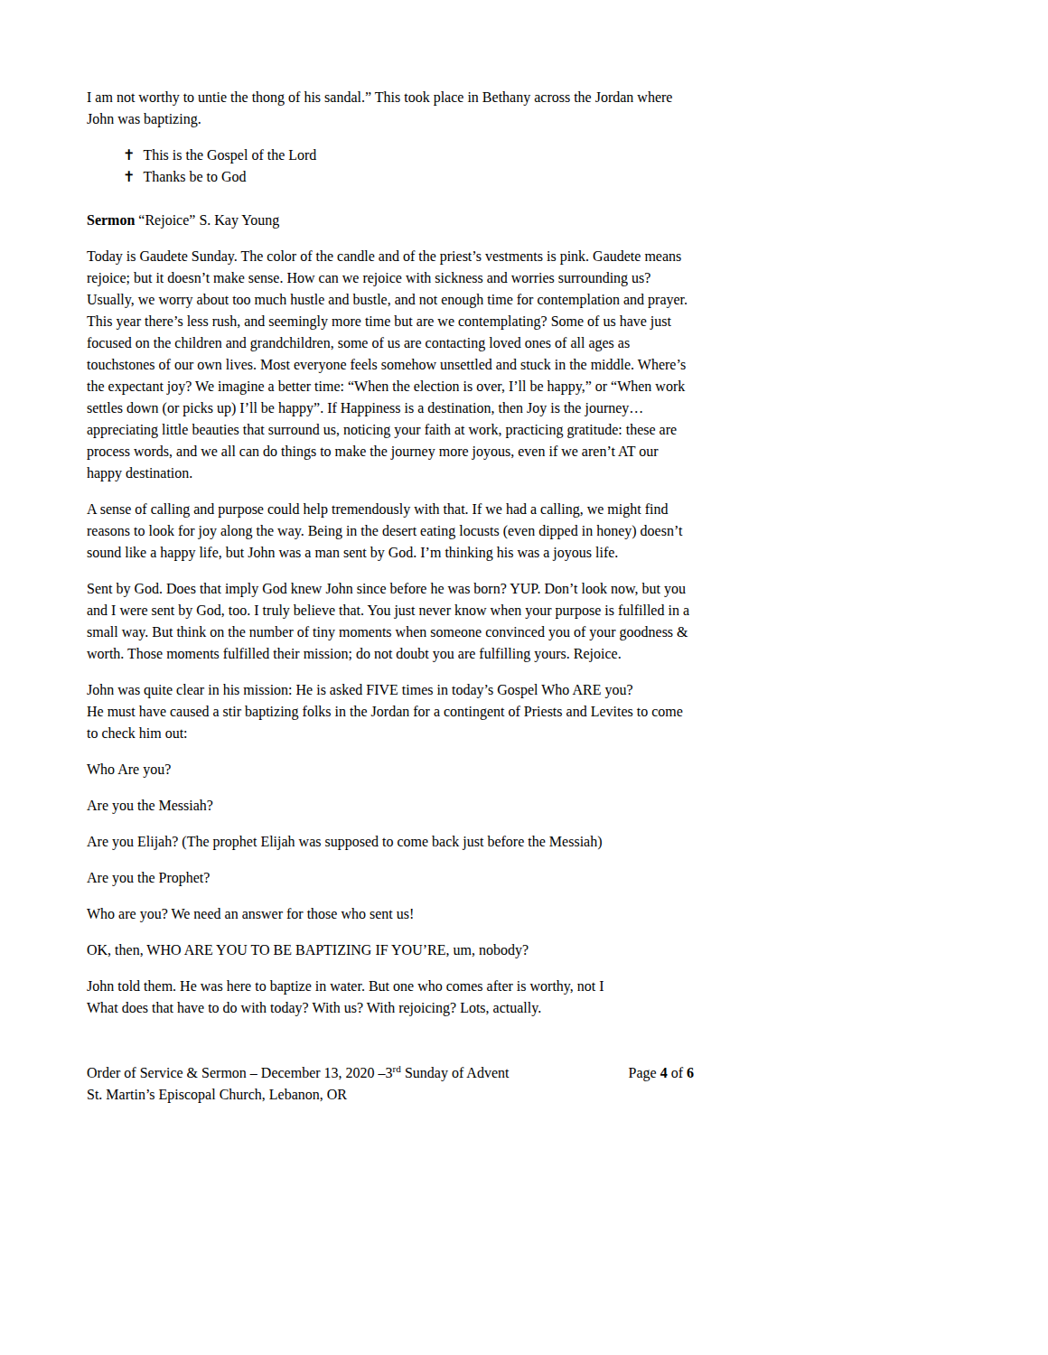I am not worthy to untie the thong of his sandal.” This took place in Bethany across the Jordan where John was baptizing.
✝This is the Gospel of the Lord
✝Thanks be to God
Sermon “Rejoice” S. Kay Young
Today is Gaudete Sunday. The color of the candle and of the priest’s vestments is pink. Gaudete means rejoice; but it doesn’t make sense. How can we rejoice with sickness and worries surrounding us? Usually, we worry about too much hustle and bustle, and not enough time for contemplation and prayer. This year there’s less rush, and seemingly more time but are we contemplating? Some of us have just focused on the children and grandchildren, some of us are contacting loved ones of all ages as touchstones of our own lives. Most everyone feels somehow unsettled and stuck in the middle. Where’s the expectant joy? We imagine a better time: “When the election is over, I’ll be happy,” or “When work settles down (or picks up) I’ll be happy”. If Happiness is a destination, then Joy is the journey… appreciating little beauties that surround us, noticing your faith at work, practicing gratitude: these are process words, and we all can do things to make the journey more joyous, even if we aren’t AT our happy destination.
A sense of calling and purpose could help tremendously with that. If we had a calling, we might find reasons to look for joy along the way. Being in the desert eating locusts (even dipped in honey) doesn’t sound like a happy life, but John was a man sent by God. I’m thinking his was a joyous life.
Sent by God. Does that imply God knew John since before he was born? YUP. Don’t look now, but you and I were sent by God, too. I truly believe that. You just never know when your purpose is fulfilled in a small way. But think on the number of tiny moments when someone convinced you of your goodness & worth. Those moments fulfilled their mission; do not doubt you are fulfilling yours. Rejoice.
John was quite clear in his mission: He is asked FIVE times in today’s Gospel Who ARE you?
He must have caused a stir baptizing folks in the Jordan for a contingent of Priests and Levites to come to check him out:
Who Are you?
Are you the Messiah?
Are you Elijah? (The prophet Elijah was supposed to come back just before the Messiah)
Are you the Prophet?
Who are you? We need an answer for those who sent us!
OK, then, WHO ARE YOU TO BE BAPTIZING IF YOU’RE, um, nobody?
John told them. He was here to baptize in water. But one who comes after is worthy, not I
What does that have to do with today? With us? With rejoicing? Lots, actually.
Order of Service & Sermon – December 13, 2020 –3rd Sunday of Advent
St. Martin’s Episcopal Church, Lebanon, OR
Page 4 of 6